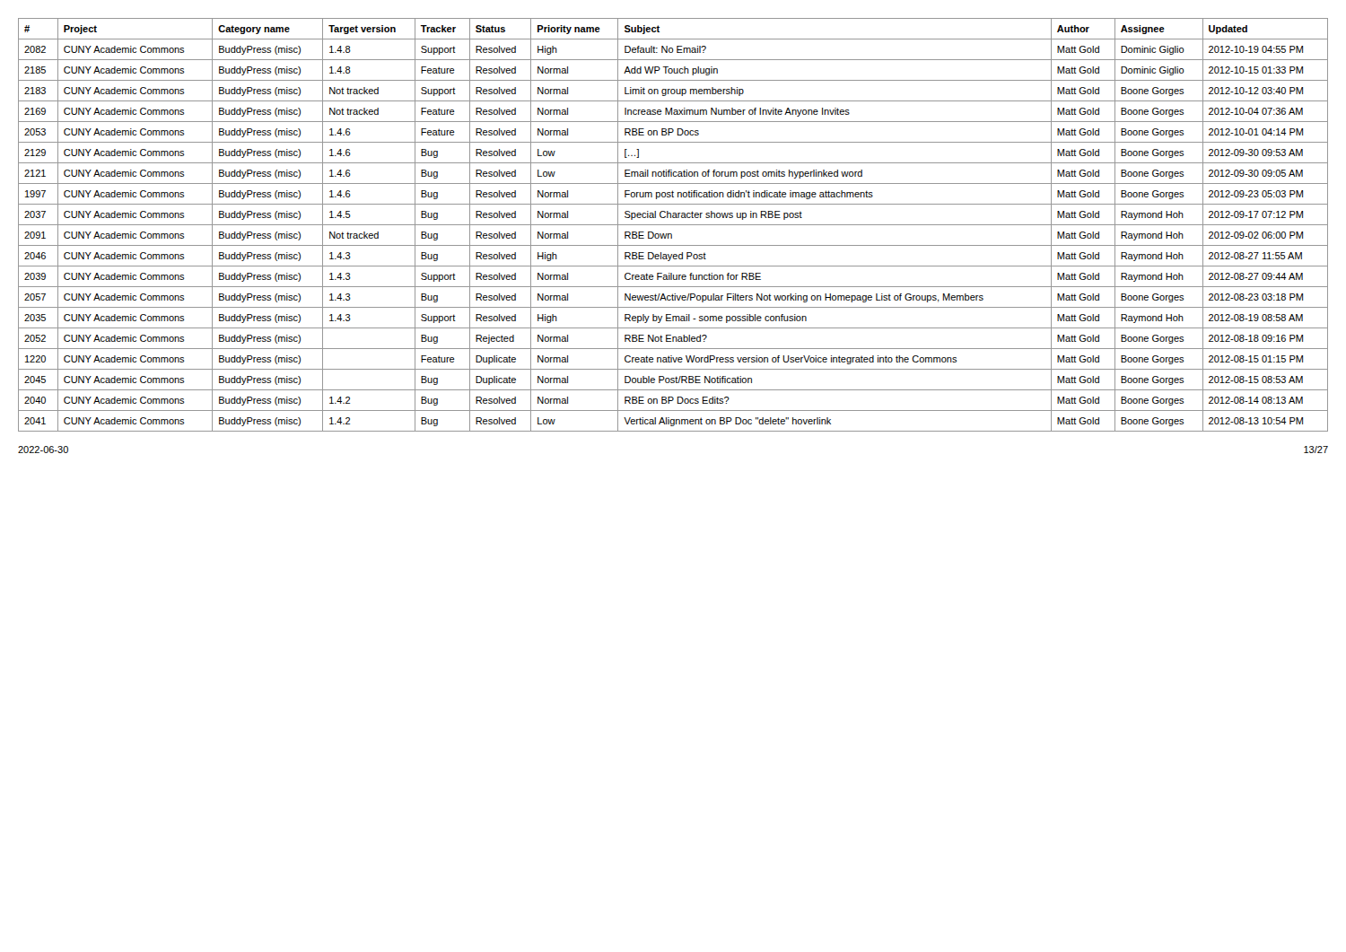| # | Project | Category name | Target version | Tracker | Status | Priority name | Subject | Author | Assignee | Updated |
| --- | --- | --- | --- | --- | --- | --- | --- | --- | --- | --- |
| 2082 | CUNY Academic Commons | BuddyPress (misc) | 1.4.8 | Support | Resolved | High | Default: No Email? | Matt Gold | Dominic Giglio | 2012-10-19 04:55 PM |
| 2185 | CUNY Academic Commons | BuddyPress (misc) | 1.4.8 | Feature | Resolved | Normal | Add WP Touch plugin | Matt Gold | Dominic Giglio | 2012-10-15 01:33 PM |
| 2183 | CUNY Academic Commons | BuddyPress (misc) | Not tracked | Support | Resolved | Normal | Limit on group membership | Matt Gold | Boone Gorges | 2012-10-12 03:40 PM |
| 2169 | CUNY Academic Commons | BuddyPress (misc) | Not tracked | Feature | Resolved | Normal | Increase Maximum Number of Invite Anyone Invites | Matt Gold | Boone Gorges | 2012-10-04 07:36 AM |
| 2053 | CUNY Academic Commons | BuddyPress (misc) | 1.4.6 | Feature | Resolved | Normal | RBE on BP Docs | Matt Gold | Boone Gorges | 2012-10-01 04:14 PM |
| 2129 | CUNY Academic Commons | BuddyPress (misc) | 1.4.6 | Bug | Resolved | Low | […] | Matt Gold | Boone Gorges | 2012-09-30 09:53 AM |
| 2121 | CUNY Academic Commons | BuddyPress (misc) | 1.4.6 | Bug | Resolved | Low | Email notification of forum post omits hyperlinked word | Matt Gold | Boone Gorges | 2012-09-30 09:05 AM |
| 1997 | CUNY Academic Commons | BuddyPress (misc) | 1.4.6 | Bug | Resolved | Normal | Forum post notification didn't indicate image attachments | Matt Gold | Boone Gorges | 2012-09-23 05:03 PM |
| 2037 | CUNY Academic Commons | BuddyPress (misc) | 1.4.5 | Bug | Resolved | Normal | Special Character shows up in RBE post | Matt Gold | Raymond Hoh | 2012-09-17 07:12 PM |
| 2091 | CUNY Academic Commons | BuddyPress (misc) | Not tracked | Bug | Resolved | Normal | RBE Down | Matt Gold | Raymond Hoh | 2012-09-02 06:00 PM |
| 2046 | CUNY Academic Commons | BuddyPress (misc) | 1.4.3 | Bug | Resolved | High | RBE Delayed Post | Matt Gold | Raymond Hoh | 2012-08-27 11:55 AM |
| 2039 | CUNY Academic Commons | BuddyPress (misc) | 1.4.3 | Support | Resolved | Normal | Create Failure function for RBE | Matt Gold | Raymond Hoh | 2012-08-27 09:44 AM |
| 2057 | CUNY Academic Commons | BuddyPress (misc) | 1.4.3 | Bug | Resolved | Normal | Newest/Active/Popular Filters Not working on Homepage List of Groups, Members | Matt Gold | Boone Gorges | 2012-08-23 03:18 PM |
| 2035 | CUNY Academic Commons | BuddyPress (misc) | 1.4.3 | Support | Resolved | High | Reply by Email - some possible confusion | Matt Gold | Raymond Hoh | 2012-08-19 08:58 AM |
| 2052 | CUNY Academic Commons | BuddyPress (misc) | | Bug | Rejected | Normal | RBE Not Enabled? | Matt Gold | Boone Gorges | 2012-08-18 09:16 PM |
| 1220 | CUNY Academic Commons | BuddyPress (misc) | | Feature | Duplicate | Normal | Create native WordPress version of UserVoice integrated into the Commons | Matt Gold | Boone Gorges | 2012-08-15 01:15 PM |
| 2045 | CUNY Academic Commons | BuddyPress (misc) | | Bug | Duplicate | Normal | Double Post/RBE Notification | Matt Gold | Boone Gorges | 2012-08-15 08:53 AM |
| 2040 | CUNY Academic Commons | BuddyPress (misc) | 1.4.2 | Bug | Resolved | Normal | RBE on BP Docs Edits? | Matt Gold | Boone Gorges | 2012-08-14 08:13 AM |
| 2041 | CUNY Academic Commons | BuddyPress (misc) | 1.4.2 | Bug | Resolved | Low | Vertical Alignment on BP Doc "delete" hoverlink | Matt Gold | Boone Gorges | 2012-08-13 10:54 PM |
2022-06-30 13/27